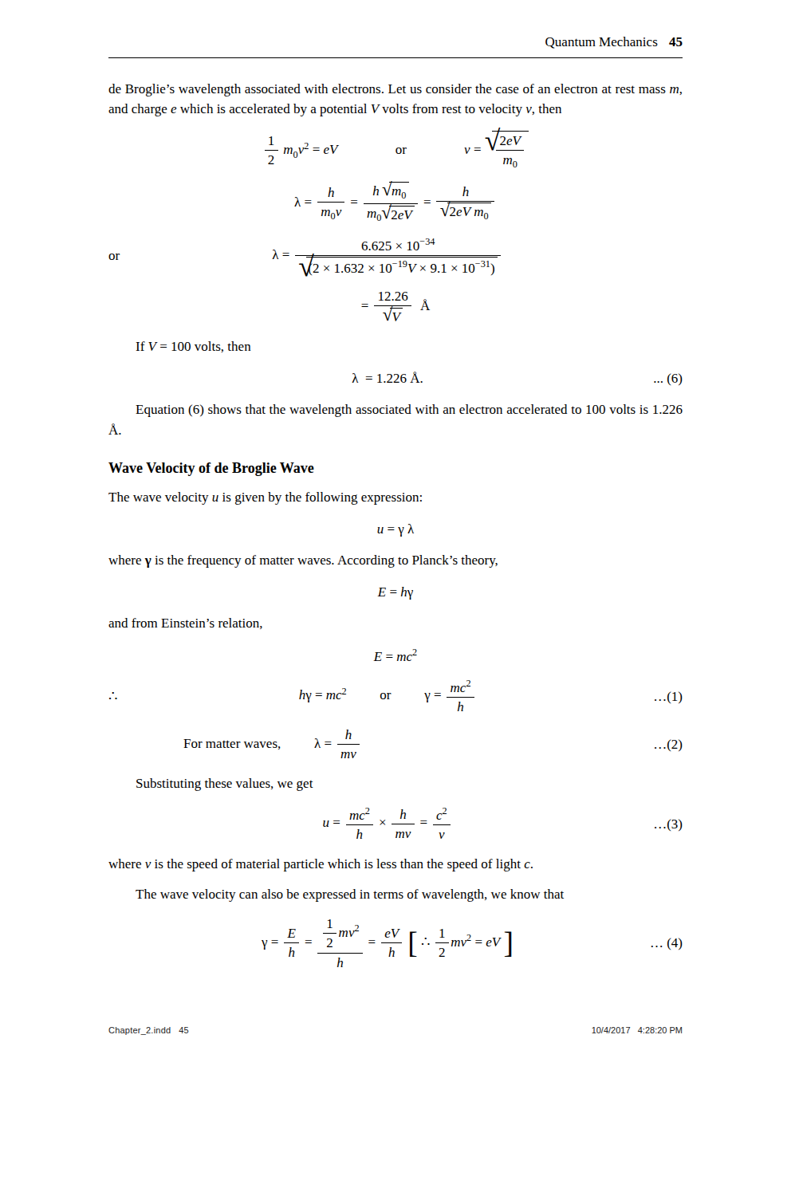Quantum Mechanics 45
de Broglie’s wavelength associated with electrons. Let us consider the case of an electron at rest mass m, and charge e which is accelerated by a potential V volts from rest to velocity v, then
12 m0v2 = eV or v = 2eV m0
λ = hm0v = h m0 m02eV = h 2eV m0
or
λ = 6.625 × 10−34 (2 × 1.632 × 10−19V × 9.1 × 10−31)
= 12.26 V Å
If V = 100 volts, then
λ = 1.226 Å.
... (6)
Equation (6) shows that the wavelength associated with an electron accelerated to 100 volts is 1.226 Å.
Wave Velocity of de Broglie Wave
The wave velocity u is given by the following expression:
u = γ λ
where γ is the frequency of matter waves. According to Planck’s theory,
E = hγ
and from Einstein’s relation,
E = mc2
∴
hγ = mc2 or γ = mc2 h
…(1)
For matter waves, λ = hmv
…(2)
Substituting these values, we get
u = mc2 h × hmv = c2 v
…(3)
where v is the speed of material particle which is less than the speed of light c.
The wave velocity can also be expressed in terms of wavelength, we know that
γ = Eh = 12 mv2 h = eV h [ ∴ 12 mv2 = eV ]
… (4)
Chapter_2.indd 45
10/4/2017 4:28:20 PM